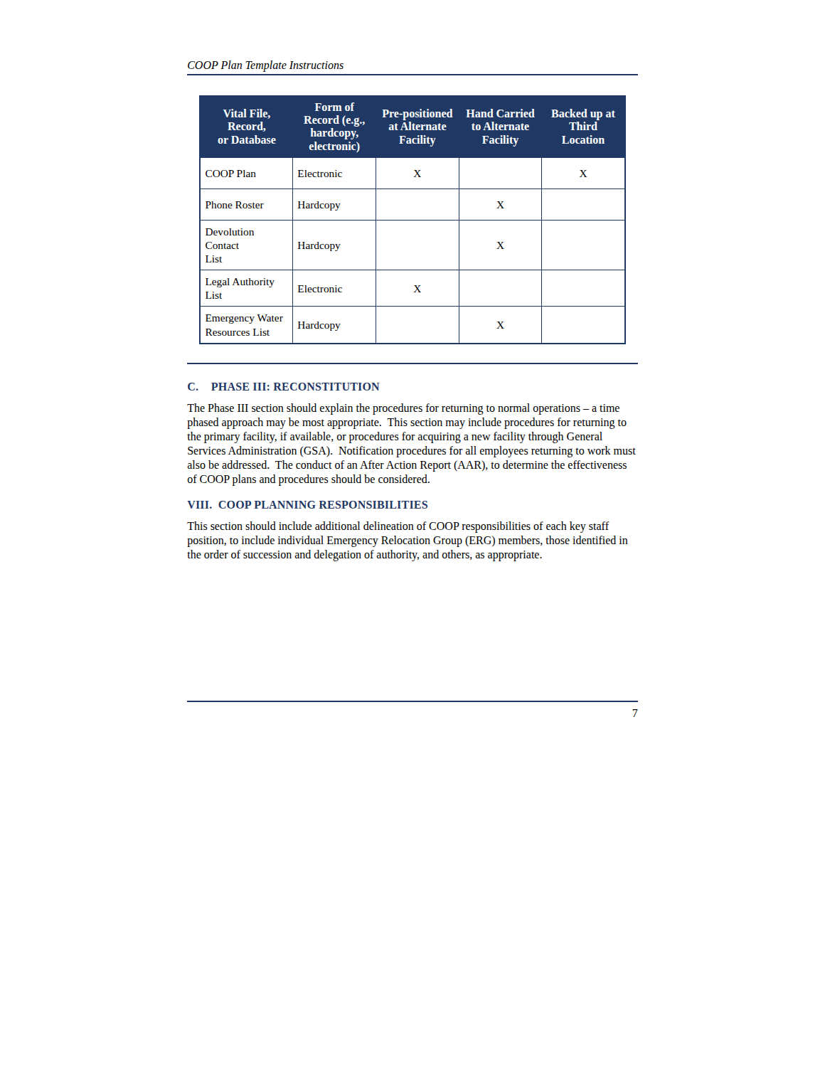COOP Plan Template Instructions
| Vital File, Record, or Database | Form of Record (e.g., hardcopy, electronic) | Pre-positioned at Alternate Facility | Hand Carried to Alternate Facility | Backed up at Third Location |
| --- | --- | --- | --- | --- |
| COOP Plan | Electronic | X | | X |
| Phone Roster | Hardcopy | | X | |
| Devolution Contact List | Hardcopy | | X | |
| Legal Authority List | Electronic | X | | |
| Emergency Water Resources List | Hardcopy | | X | |
C. PHASE III: RECONSTITUTION
The Phase III section should explain the procedures for returning to normal operations – a time phased approach may be most appropriate. This section may include procedures for returning to the primary facility, if available, or procedures for acquiring a new facility through General Services Administration (GSA). Notification procedures for all employees returning to work must also be addressed. The conduct of an After Action Report (AAR), to determine the effectiveness of COOP plans and procedures should be considered.
VIII. COOP PLANNING RESPONSIBILITIES
This section should include additional delineation of COOP responsibilities of each key staff position, to include individual Emergency Relocation Group (ERG) members, those identified in the order of succession and delegation of authority, and others, as appropriate.
7